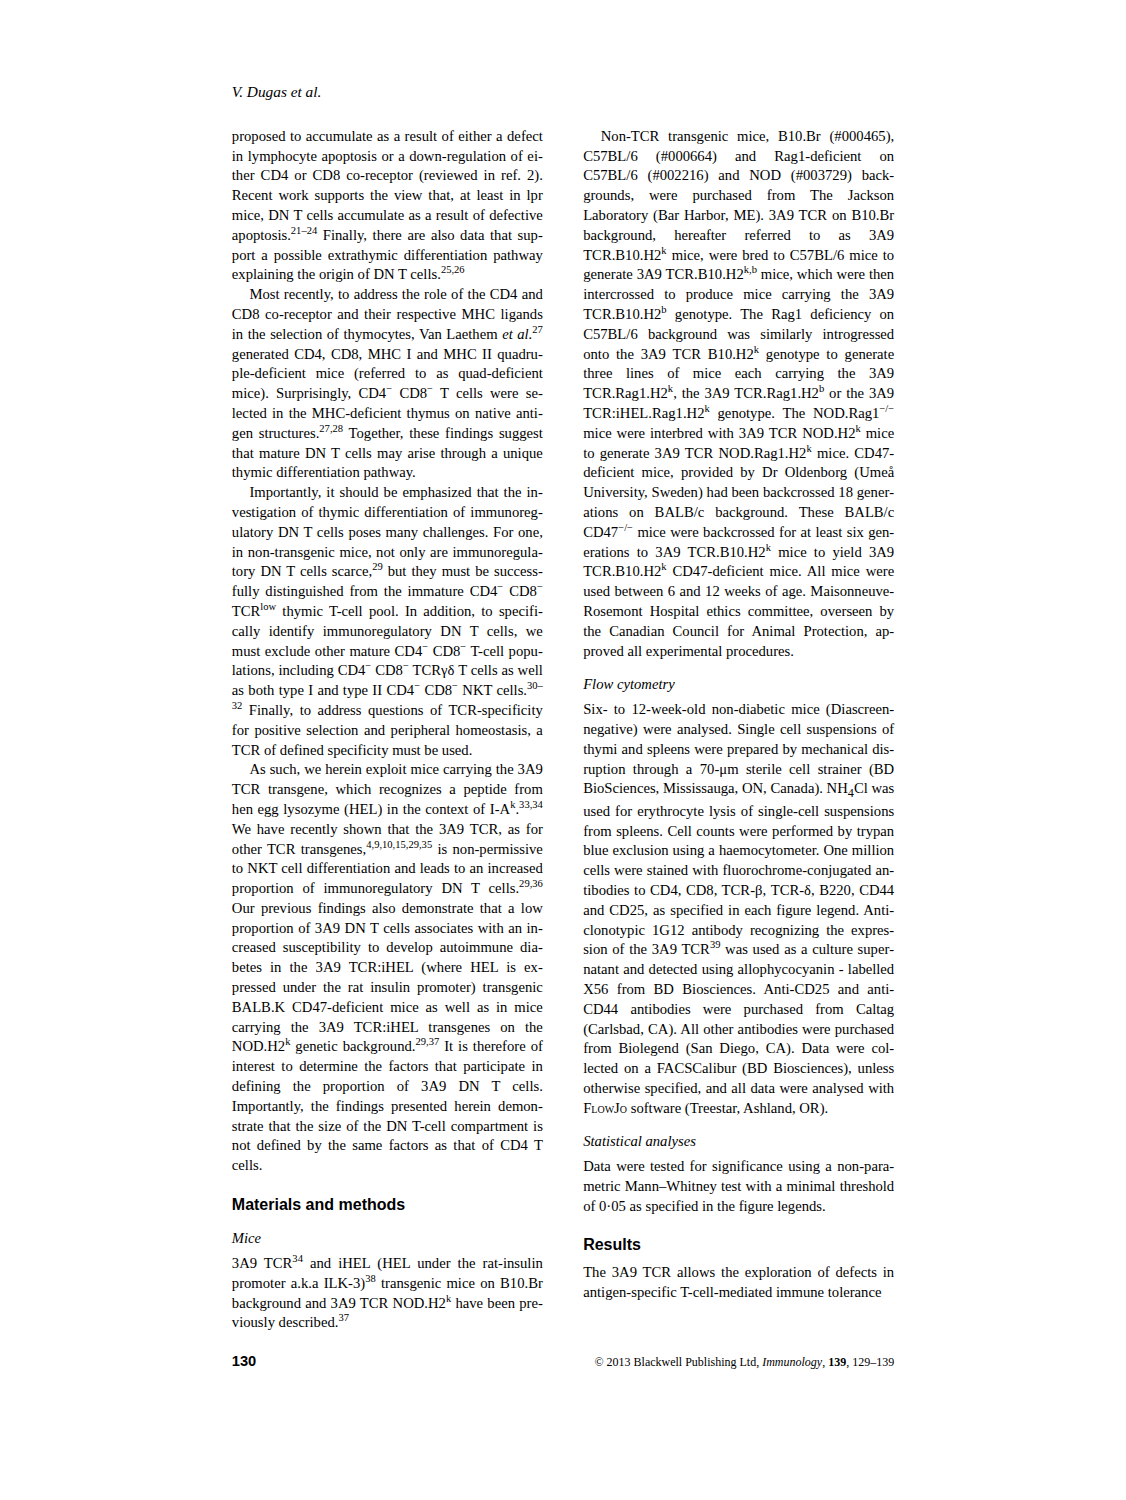V. Dugas et al.
proposed to accumulate as a result of either a defect in lymphocyte apoptosis or a down-regulation of either CD4 or CD8 co-receptor (reviewed in ref. 2). Recent work supports the view that, at least in lpr mice, DN T cells accumulate as a result of defective apoptosis.21–24 Finally, there are also data that support a possible extrathymic differentiation pathway explaining the origin of DN T cells.25,26
Most recently, to address the role of the CD4 and CD8 co-receptor and their respective MHC ligands in the selection of thymocytes, Van Laethem et al.27 generated CD4, CD8, MHC I and MHC II quadruple-deficient mice (referred to as quad-deficient mice). Surprisingly, CD4− CD8− T cells were selected in the MHC-deficient thymus on native antigen structures.27,28 Together, these findings suggest that mature DN T cells may arise through a unique thymic differentiation pathway.
Importantly, it should be emphasized that the investigation of thymic differentiation of immunoregulatory DN T cells poses many challenges. For one, in non-transgenic mice, not only are immunoregulatory DN T cells scarce,29 but they must be successfully distinguished from the immature CD4− CD8− TCRlow thymic T-cell pool. In addition, to specifically identify immunoregulatory DN T cells, we must exclude other mature CD4− CD8− T-cell populations, including CD4− CD8− TCRγδ T cells as well as both type I and type II CD4− CD8− NKT cells.30–32 Finally, to address questions of TCR-specificity for positive selection and peripheral homeostasis, a TCR of defined specificity must be used.
As such, we herein exploit mice carrying the 3A9 TCR transgene, which recognizes a peptide from hen egg lysozyme (HEL) in the context of I-Ak.33,34 We have recently shown that the 3A9 TCR, as for other TCR transgenes,4,9,10,15,29,35 is non-permissive to NKT cell differentiation and leads to an increased proportion of immunoregulatory DN T cells.29,36 Our previous findings also demonstrate that a low proportion of 3A9 DN T cells associates with an increased susceptibility to develop autoimmune diabetes in the 3A9 TCR:iHEL (where HEL is expressed under the rat insulin promoter) transgenic BALB.K CD47-deficient mice as well as in mice carrying the 3A9 TCR:iHEL transgenes on the NOD.H2k genetic background.29,37 It is therefore of interest to determine the factors that participate in defining the proportion of 3A9 DN T cells. Importantly, the findings presented herein demonstrate that the size of the DN T-cell compartment is not defined by the same factors as that of CD4 T cells.
Materials and methods
Mice
3A9 TCR34 and iHEL (HEL under the rat-insulin promoter a.k.a ILK-3)38 transgenic mice on B10.Br background and 3A9 TCR NOD.H2k have been previously described.37
Non-TCR transgenic mice, B10.Br (#000465), C57BL/6 (#000664) and Rag1-deficient on C57BL/6 (#002216) and NOD (#003729) backgrounds, were purchased from The Jackson Laboratory (Bar Harbor, ME). 3A9 TCR on B10.Br background, hereafter referred to as 3A9 TCR.B10.H2k mice, were bred to C57BL/6 mice to generate 3A9 TCR.B10.H2k,b mice, which were then intercrossed to produce mice carrying the 3A9 TCR.B10.H2b genotype. The Rag1 deficiency on C57BL/6 background was similarly introgressed onto the 3A9 TCR B10.H2k genotype to generate three lines of mice each carrying the 3A9 TCR.Rag1.H2k, the 3A9 TCR.Rag1.H2b or the 3A9 TCR:iHEL.Rag1.H2k genotype. The NOD.Rag1−/− mice were interbred with 3A9 TCR NOD.H2k mice to generate 3A9 TCR NOD.Rag1.H2k mice. CD47-deficient mice, provided by Dr Oldenborg (Umeå University, Sweden) had been backcrossed 18 generations on BALB/c background. These BALB/c CD47−/− mice were backcrossed for at least six generations to 3A9 TCR.B10.H2k mice to yield 3A9 TCR.B10.H2k CD47-deficient mice. All mice were used between 6 and 12 weeks of age. Maisonneuve-Rosemont Hospital ethics committee, overseen by the Canadian Council for Animal Protection, approved all experimental procedures.
Flow cytometry
Six- to 12-week-old non-diabetic mice (Diascreen-negative) were analysed. Single cell suspensions of thymi and spleens were prepared by mechanical disruption through a 70-μm sterile cell strainer (BD BioSciences, Mississauga, ON, Canada). NH4Cl was used for erythrocyte lysis of single-cell suspensions from spleens. Cell counts were performed by trypan blue exclusion using a haemocytometer. One million cells were stained with fluorochrome-conjugated antibodies to CD4, CD8, TCR-β, TCR-δ, B220, CD44 and CD25, as specified in each figure legend. Anti-clonotypic 1G12 antibody recognizing the expression of the 3A9 TCR39 was used as a culture supernatant and detected using allophycocyanin - labelled X56 from BD Biosciences. Anti-CD25 and anti-CD44 antibodies were purchased from Caltag (Carlsbad, CA). All other antibodies were purchased from Biolegend (San Diego, CA). Data were collected on a FACSCalibur (BD Biosciences), unless otherwise specified, and all data were analysed with FlowJo software (Treestar, Ashland, OR).
Statistical analyses
Data were tested for significance using a non-parametric Mann–Whitney test with a minimal threshold of 0·05 as specified in the figure legends.
Results
The 3A9 TCR allows the exploration of defects in antigen-specific T-cell-mediated immune tolerance
130 © 2013 Blackwell Publishing Ltd, Immunology, 139, 129–139